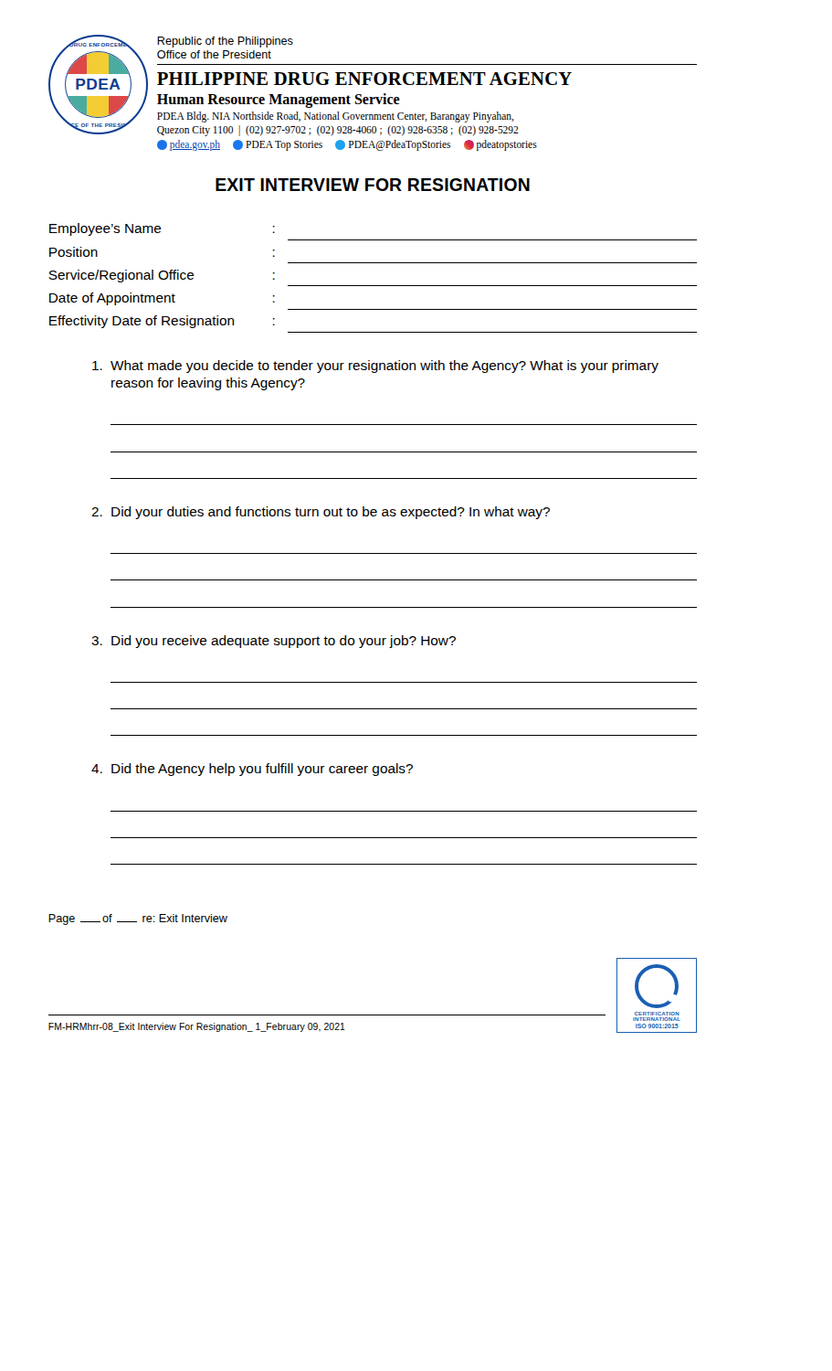PDEA
PHILIPPINE DRUG ENFORCEMENT AGENCY OFFICE OF THE PRESIDENT
Republic of the Philippines
Office of the President
PHILIPPINE DRUG ENFORCEMENT AGENCY
Human Resource Management Service
PDEA Bldg. NIA Northside Road, National Government Center, Barangay Pinyahan,
Quezon City 1100 | (02) 927-9702 ; (02) 928-4060 ; (02) 928-6358 ; (02) 928-5292
pdea.gov.ph PDEA Top Stories PDEA@PdeaTopStories pdeatopstories
EXIT INTERVIEW FOR RESIGNATION
| Employee’s Name | : | |
| Position | : | |
| Service/Regional Office | : | |
| Date of Appointment | : | |
| Effectivity Date of Resignation | : | |
What made you decide to tender your resignation with the Agency? What is your primary reason for leaving this Agency?
Did your duties and functions turn out to be as expected? In what way?
Did you receive adequate support to do your job? How?
Did the Agency help you fulfill your career goals?
Page of re: Exit Interview
FM-HRMhrr-08_Exit Interview For Resignation_ 1_February 09, 2021
CERTIFICATION
INTERNATIONAL
ISO 9001:2015